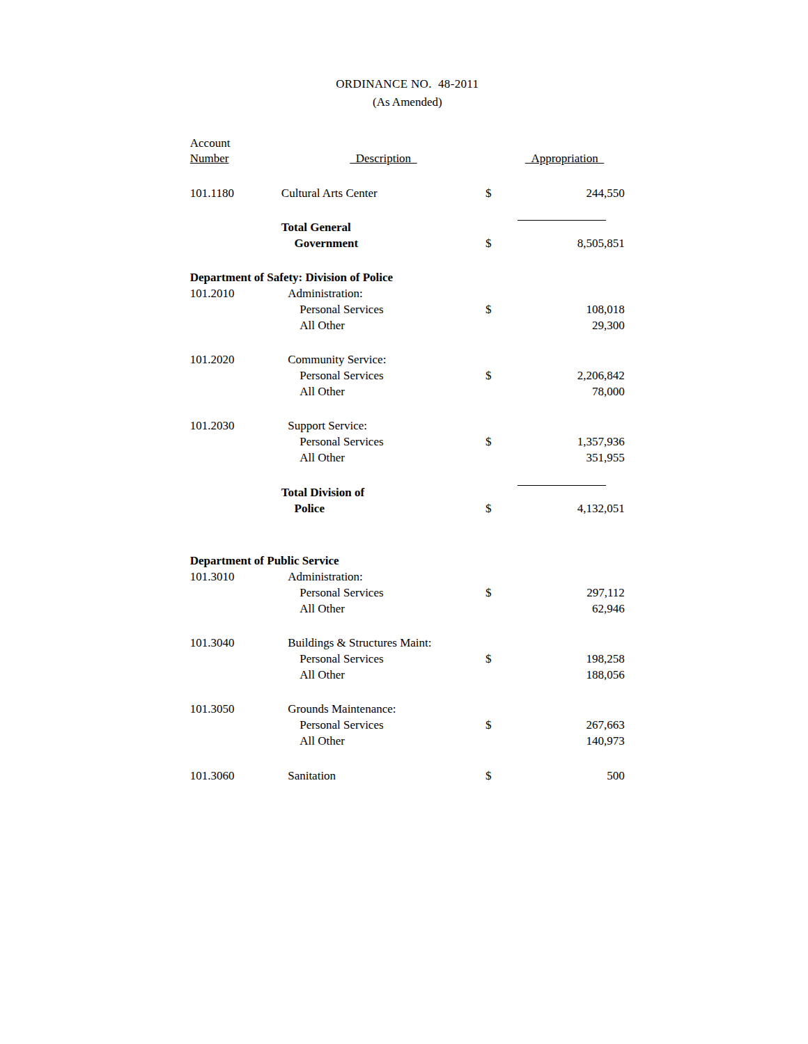ORDINANCE NO. 48-2011
(As Amended)
| Account | | | |
| Number | Description | | Appropriation |
| 101.1180 | Cultural Arts Center | $ | 244,550 |
| | Total General | | |
| | Government | $ | 8,505,851 |
| Department of Safety: Division of Police | | |
| 101.2010 | Administration: | | |
| | Personal Services | $ | 108,018 |
| | All Other | | 29,300 |
| 101.2020 | Community Service: | | |
| | Personal Services | $ | 2,206,842 |
| | All Other | | 78,000 |
| 101.2030 | Support Service: | | |
| | Personal Services | $ | 1,357,936 |
| | All Other | | 351,955 |
| | Total Division of | | |
| | Police | $ | 4,132,051 |
| Department of Public Service | | |
| 101.3010 | Administration: | | |
| | Personal Services | $ | 297,112 |
| | All Other | | 62,946 |
| 101.3040 | Buildings & Structures Maint: | | |
| | Personal Services | $ | 198,258 |
| | All Other | | 188,056 |
| 101.3050 | Grounds Maintenance: | | |
| | Personal Services | $ | 267,663 |
| | All Other | | 140,973 |
| 101.3060 | Sanitation | $ | 500 |